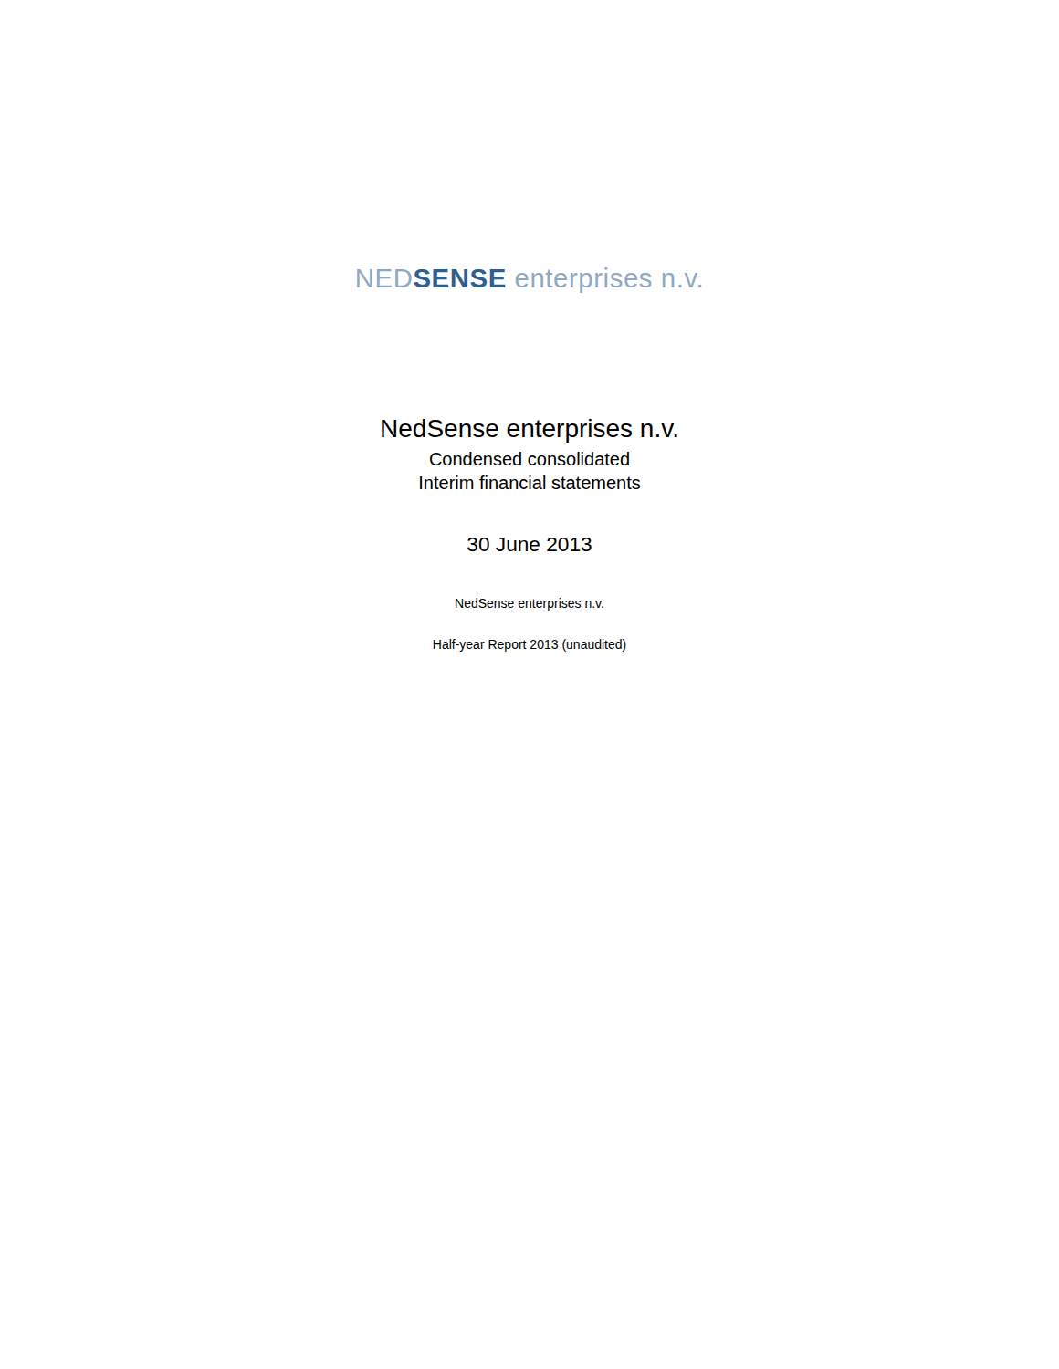NED SENSE enterprises n.v.
NedSense enterprises n.v.
Condensed consolidated
Interim financial statements
30 June 2013
NedSense enterprises n.v.
Half-year Report 2013 (unaudited)